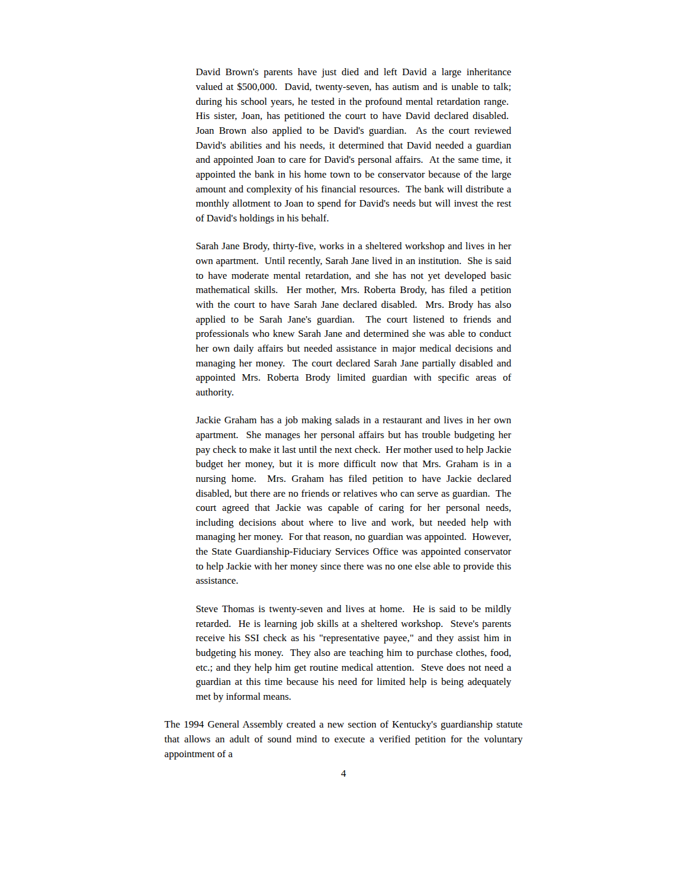David Brown's parents have just died and left David a large inheritance valued at $500,000. David, twenty-seven, has autism and is unable to talk; during his school years, he tested in the profound mental retardation range. His sister, Joan, has petitioned the court to have David declared disabled. Joan Brown also applied to be David's guardian. As the court reviewed David's abilities and his needs, it determined that David needed a guardian and appointed Joan to care for David's personal affairs. At the same time, it appointed the bank in his home town to be conservator because of the large amount and complexity of his financial resources. The bank will distribute a monthly allotment to Joan to spend for David's needs but will invest the rest of David's holdings in his behalf.
Sarah Jane Brody, thirty-five, works in a sheltered workshop and lives in her own apartment. Until recently, Sarah Jane lived in an institution. She is said to have moderate mental retardation, and she has not yet developed basic mathematical skills. Her mother, Mrs. Roberta Brody, has filed a petition with the court to have Sarah Jane declared disabled. Mrs. Brody has also applied to be Sarah Jane's guardian. The court listened to friends and professionals who knew Sarah Jane and determined she was able to conduct her own daily affairs but needed assistance in major medical decisions and managing her money. The court declared Sarah Jane partially disabled and appointed Mrs. Roberta Brody limited guardian with specific areas of authority.
Jackie Graham has a job making salads in a restaurant and lives in her own apartment. She manages her personal affairs but has trouble budgeting her pay check to make it last until the next check. Her mother used to help Jackie budget her money, but it is more difficult now that Mrs. Graham is in a nursing home. Mrs. Graham has filed petition to have Jackie declared disabled, but there are no friends or relatives who can serve as guardian. The court agreed that Jackie was capable of caring for her personal needs, including decisions about where to live and work, but needed help with managing her money. For that reason, no guardian was appointed. However, the State Guardianship-Fiduciary Services Office was appointed conservator to help Jackie with her money since there was no one else able to provide this assistance.
Steve Thomas is twenty-seven and lives at home. He is said to be mildly retarded. He is learning job skills at a sheltered workshop. Steve's parents receive his SSI check as his "representative payee," and they assist him in budgeting his money. They also are teaching him to purchase clothes, food, etc.; and they help him get routine medical attention. Steve does not need a guardian at this time because his need for limited help is being adequately met by informal means.
The 1994 General Assembly created a new section of Kentucky's guardianship statute that allows an adult of sound mind to execute a verified petition for the voluntary appointment of a
4